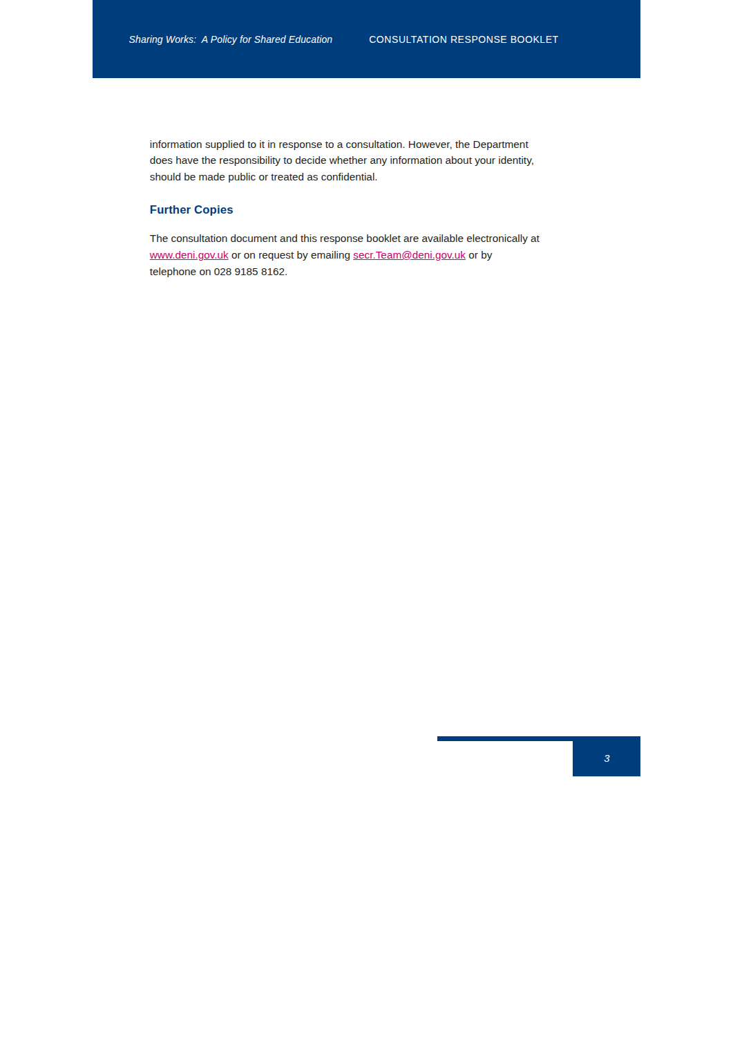Sharing Works: A Policy for Shared Education Consultation Response Booklet
information supplied to it in response to a consultation. However, the Department does have the responsibility to decide whether any information about your identity, should be made public or treated as confidential.
Further Copies
The consultation document and this response booklet are available electronically at www.deni.gov.uk or on request by emailing secr.Team@deni.gov.uk or by telephone on 028 9185 8162.
3